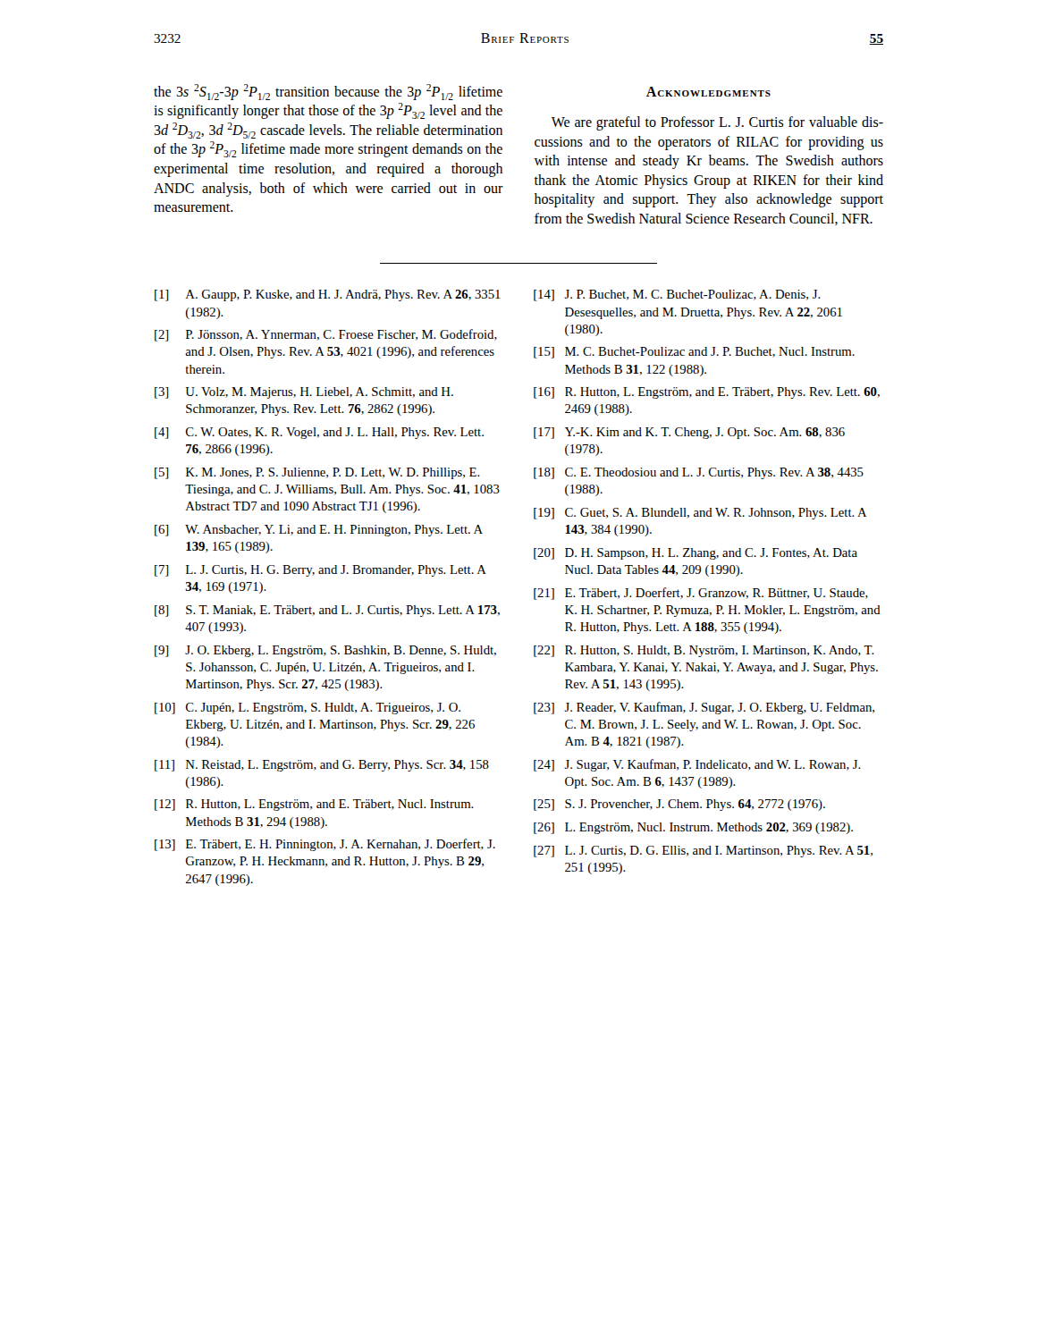3232 Brief Reports 55
the 3s 2S1/2-3p 2P1/2 transition because the 3p 2P1/2 lifetime is significantly longer that those of the 3p 2P3/2 level and the 3d 2D3/2, 3d 2D5/2 cascade levels. The reliable determination of the 3p 2P3/2 lifetime made more stringent demands on the experimental time resolution, and required a thorough ANDC analysis, both of which were carried out in our measurement.
Acknowledgments
We are grateful to Professor L. J. Curtis for valuable discussions and to the operators of RILAC for providing us with intense and steady Kr beams. The Swedish authors thank the Atomic Physics Group at RIKEN for their kind hospitality and support. They also acknowledge support from the Swedish Natural Science Research Council, NFR.
[1] A. Gaupp, P. Kuske, and H. J. Andrä, Phys. Rev. A 26, 3351 (1982).
[2] P. Jönsson, A. Ynnerman, C. Froese Fischer, M. Godefroid, and J. Olsen, Phys. Rev. A 53, 4021 (1996), and references therein.
[3] U. Volz, M. Majerus, H. Liebel, A. Schmitt, and H. Schmoranzer, Phys. Rev. Lett. 76, 2862 (1996).
[4] C. W. Oates, K. R. Vogel, and J. L. Hall, Phys. Rev. Lett. 76, 2866 (1996).
[5] K. M. Jones, P. S. Julienne, P. D. Lett, W. D. Phillips, E. Tiesinga, and C. J. Williams, Bull. Am. Phys. Soc. 41, 1083 Abstract TD7 and 1090 Abstract TJ1 (1996).
[6] W. Ansbacher, Y. Li, and E. H. Pinnington, Phys. Lett. A 139, 165 (1989).
[7] L. J. Curtis, H. G. Berry, and J. Bromander, Phys. Lett. A 34, 169 (1971).
[8] S. T. Maniak, E. Träbert, and L. J. Curtis, Phys. Lett. A 173, 407 (1993).
[9] J. O. Ekberg, L. Engström, S. Bashkin, B. Denne, S. Huldt, S. Johansson, C. Jupén, U. Litzén, A. Trigueiros, and I. Martinson, Phys. Scr. 27, 425 (1983).
[10] C. Jupén, L. Engström, S. Huldt, A. Trigueiros, J. O. Ekberg, U. Litzén, and I. Martinson, Phys. Scr. 29, 226 (1984).
[11] N. Reistad, L. Engström, and G. Berry, Phys. Scr. 34, 158 (1986).
[12] R. Hutton, L. Engström, and E. Träbert, Nucl. Instrum. Methods B 31, 294 (1988).
[13] E. Träbert, E. H. Pinnington, J. A. Kernahan, J. Doerfert, J. Granzow, P. H. Heckmann, and R. Hutton, J. Phys. B 29, 2647 (1996).
[14] J. P. Buchet, M. C. Buchet-Poulizac, A. Denis, J. Desesquelles, and M. Druetta, Phys. Rev. A 22, 2061 (1980).
[15] M. C. Buchet-Poulizac and J. P. Buchet, Nucl. Instrum. Methods B 31, 122 (1988).
[16] R. Hutton, L. Engström, and E. Träbert, Phys. Rev. Lett. 60, 2469 (1988).
[17] Y.-K. Kim and K. T. Cheng, J. Opt. Soc. Am. 68, 836 (1978).
[18] C. E. Theodosiou and L. J. Curtis, Phys. Rev. A 38, 4435 (1988).
[19] C. Guet, S. A. Blundell, and W. R. Johnson, Phys. Lett. A 143, 384 (1990).
[20] D. H. Sampson, H. L. Zhang, and C. J. Fontes, At. Data Nucl. Data Tables 44, 209 (1990).
[21] E. Träbert, J. Doerfert, J. Granzow, R. Büttner, U. Staude, K. H. Schartner, P. Rymuza, P. H. Mokler, L. Engström, and R. Hutton, Phys. Lett. A 188, 355 (1994).
[22] R. Hutton, S. Huldt, B. Nyström, I. Martinson, K. Ando, T. Kambara, Y. Kanai, Y. Nakai, Y. Awaya, and J. Sugar, Phys. Rev. A 51, 143 (1995).
[23] J. Reader, V. Kaufman, J. Sugar, J. O. Ekberg, U. Feldman, C. M. Brown, J. L. Seely, and W. L. Rowan, J. Opt. Soc. Am. B 4, 1821 (1987).
[24] J. Sugar, V. Kaufman, P. Indelicato, and W. L. Rowan, J. Opt. Soc. Am. B 6, 1437 (1989).
[25] S. J. Provencher, J. Chem. Phys. 64, 2772 (1976).
[26] L. Engström, Nucl. Instrum. Methods 202, 369 (1982).
[27] L. J. Curtis, D. G. Ellis, and I. Martinson, Phys. Rev. A 51, 251 (1995).